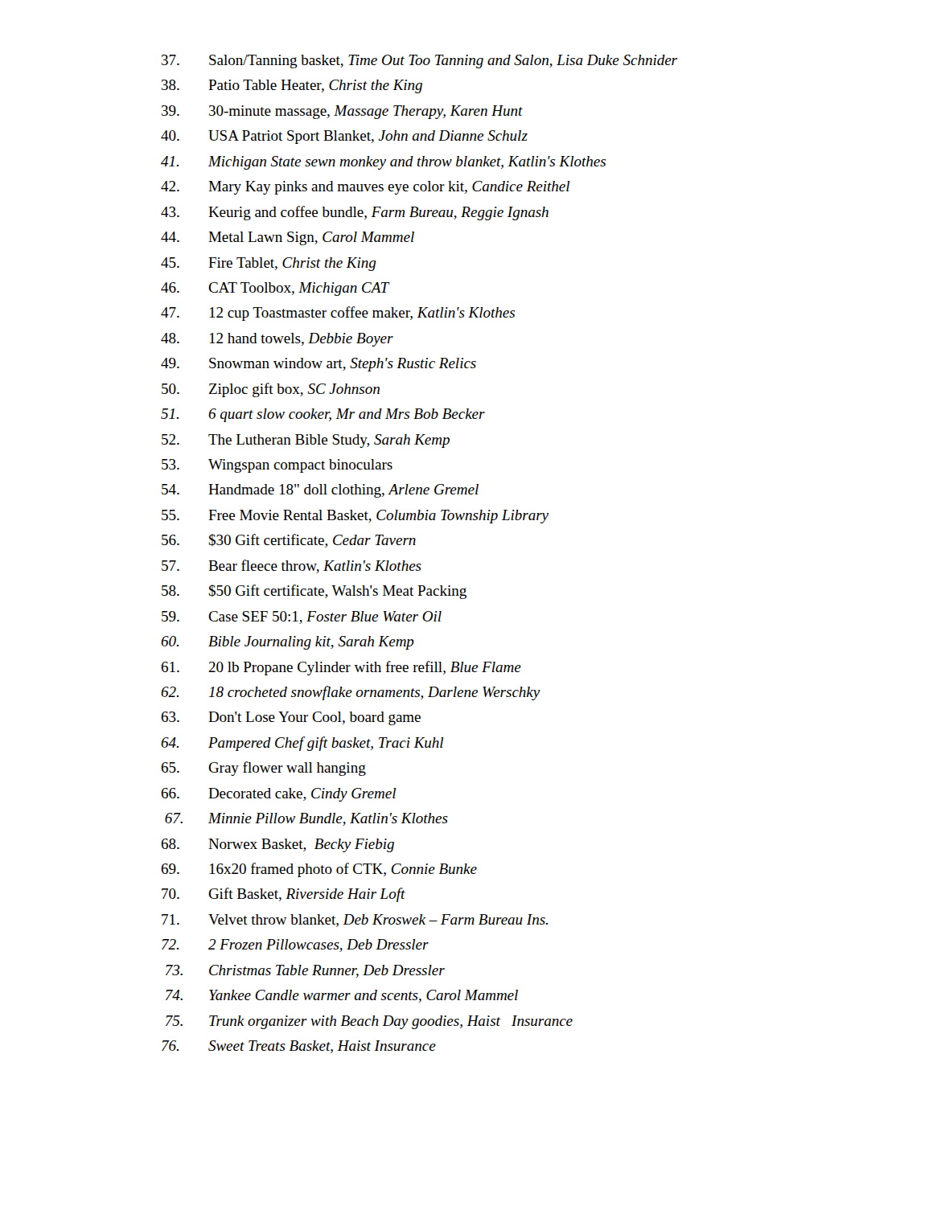37. Salon/Tanning basket, Time Out Too Tanning and Salon, Lisa Duke Schnider
38. Patio Table Heater, Christ the King
39. 30-minute massage, Massage Therapy, Karen Hunt
40. USA Patriot Sport Blanket, John and Dianne Schulz
41. Michigan State sewn monkey and throw blanket, Katlin's Klothes
42. Mary Kay pinks and mauves eye color kit, Candice Reithel
43. Keurig and coffee bundle, Farm Bureau, Reggie Ignash
44. Metal Lawn Sign, Carol Mammel
45. Fire Tablet, Christ the King
46. CAT Toolbox, Michigan CAT
47. 12 cup Toastmaster coffee maker, Katlin's Klothes
48. 12 hand towels, Debbie Boyer
49. Snowman window art, Steph's Rustic Relics
50. Ziploc gift box, SC Johnson
51. 6 quart slow cooker, Mr and Mrs Bob Becker
52. The Lutheran Bible Study, Sarah Kemp
53. Wingspan compact binoculars
54. Handmade 18" doll clothing, Arlene Gremel
55. Free Movie Rental Basket, Columbia Township Library
56. $30 Gift certificate, Cedar Tavern
57. Bear fleece throw, Katlin's Klothes
58. $50 Gift certificate, Walsh's Meat Packing
59. Case SEF 50:1, Foster Blue Water Oil
60. Bible Journaling kit, Sarah Kemp
61. 20 lb Propane Cylinder with free refill, Blue Flame
62. 18 crocheted snowflake ornaments, Darlene Werschky
63. Don't Lose Your Cool, board game
64. Pampered Chef gift basket, Traci Kuhl
65. Gray flower wall hanging
66. Decorated cake, Cindy Gremel
67. Minnie Pillow Bundle, Katlin's Klothes
68. Norwex Basket, Becky Fiebig
69. 16x20 framed photo of CTK, Connie Bunke
70. Gift Basket, Riverside Hair Loft
71. Velvet throw blanket, Deb Kroswek – Farm Bureau Ins.
72. 2 Frozen Pillowcases, Deb Dressler
73. Christmas Table Runner, Deb Dressler
74. Yankee Candle warmer and scents, Carol Mammel
75. Trunk organizer with Beach Day goodies, Haist Insurance
76. Sweet Treats Basket, Haist Insurance